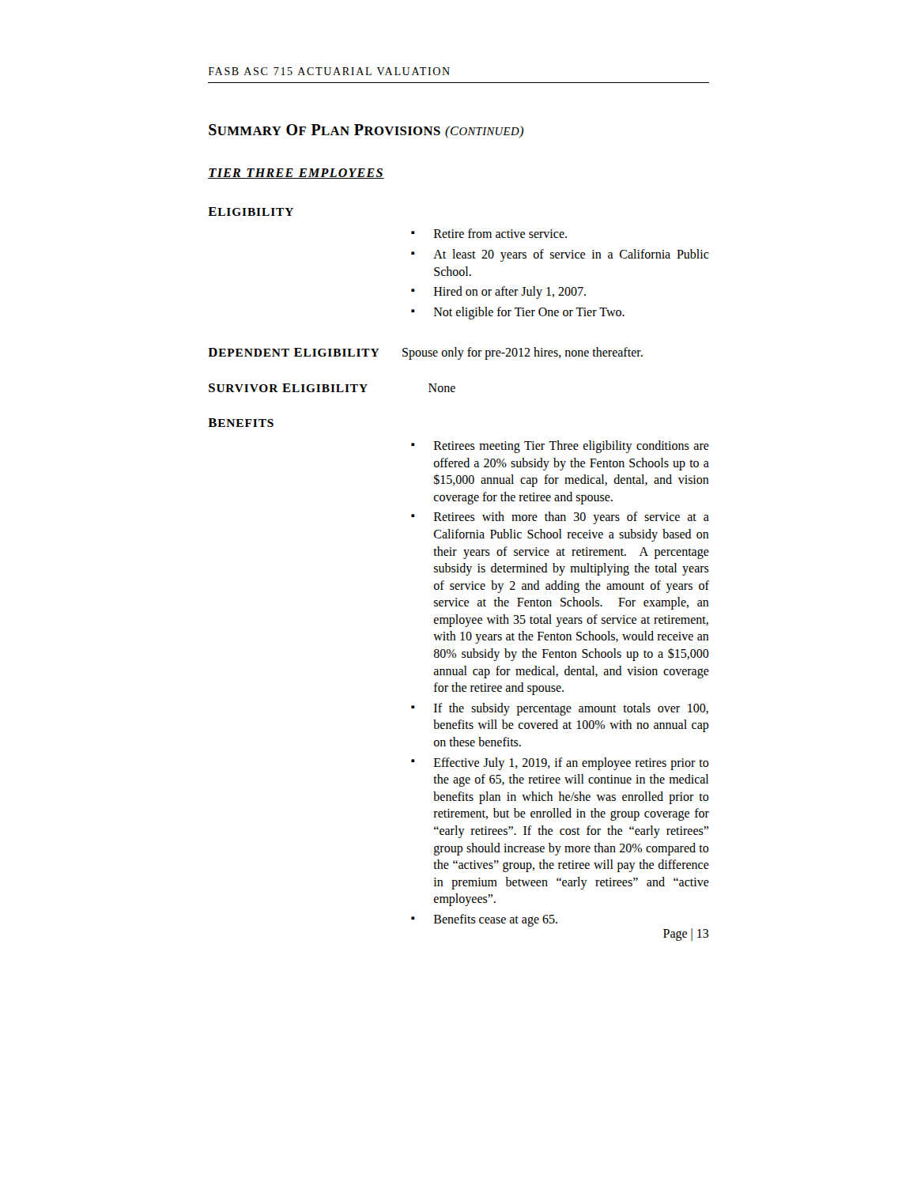FASB ASC 715 Actuarial Valuation
SUMMARY OF PLAN PROVISIONS (CONTINUED)
TIER THREE EMPLOYEES
ELIGIBILITY
Retire from active service.
At least 20 years of service in a California Public School.
Hired on or after July 1, 2007.
Not eligible for Tier One or Tier Two.
DEPENDENT ELIGIBILITY
Spouse only for pre-2012 hires, none thereafter.
SURVIVOR ELIGIBILITY
None
BENEFITS
Retirees meeting Tier Three eligibility conditions are offered a 20% subsidy by the Fenton Schools up to a $15,000 annual cap for medical, dental, and vision coverage for the retiree and spouse.
Retirees with more than 30 years of service at a California Public School receive a subsidy based on their years of service at retirement. A percentage subsidy is determined by multiplying the total years of service by 2 and adding the amount of years of service at the Fenton Schools. For example, an employee with 35 total years of service at retirement, with 10 years at the Fenton Schools, would receive an 80% subsidy by the Fenton Schools up to a $15,000 annual cap for medical, dental, and vision coverage for the retiree and spouse.
If the subsidy percentage amount totals over 100, benefits will be covered at 100% with no annual cap on these benefits.
Effective July 1, 2019, if an employee retires prior to the age of 65, the retiree will continue in the medical benefits plan in which he/she was enrolled prior to retirement, but be enrolled in the group coverage for “early retirees”. If the cost for the “early retirees” group should increase by more than 20% compared to the “actives” group, the retiree will pay the difference in premium between “early retirees” and “active employees”.
Benefits cease at age 65.
Page | 13